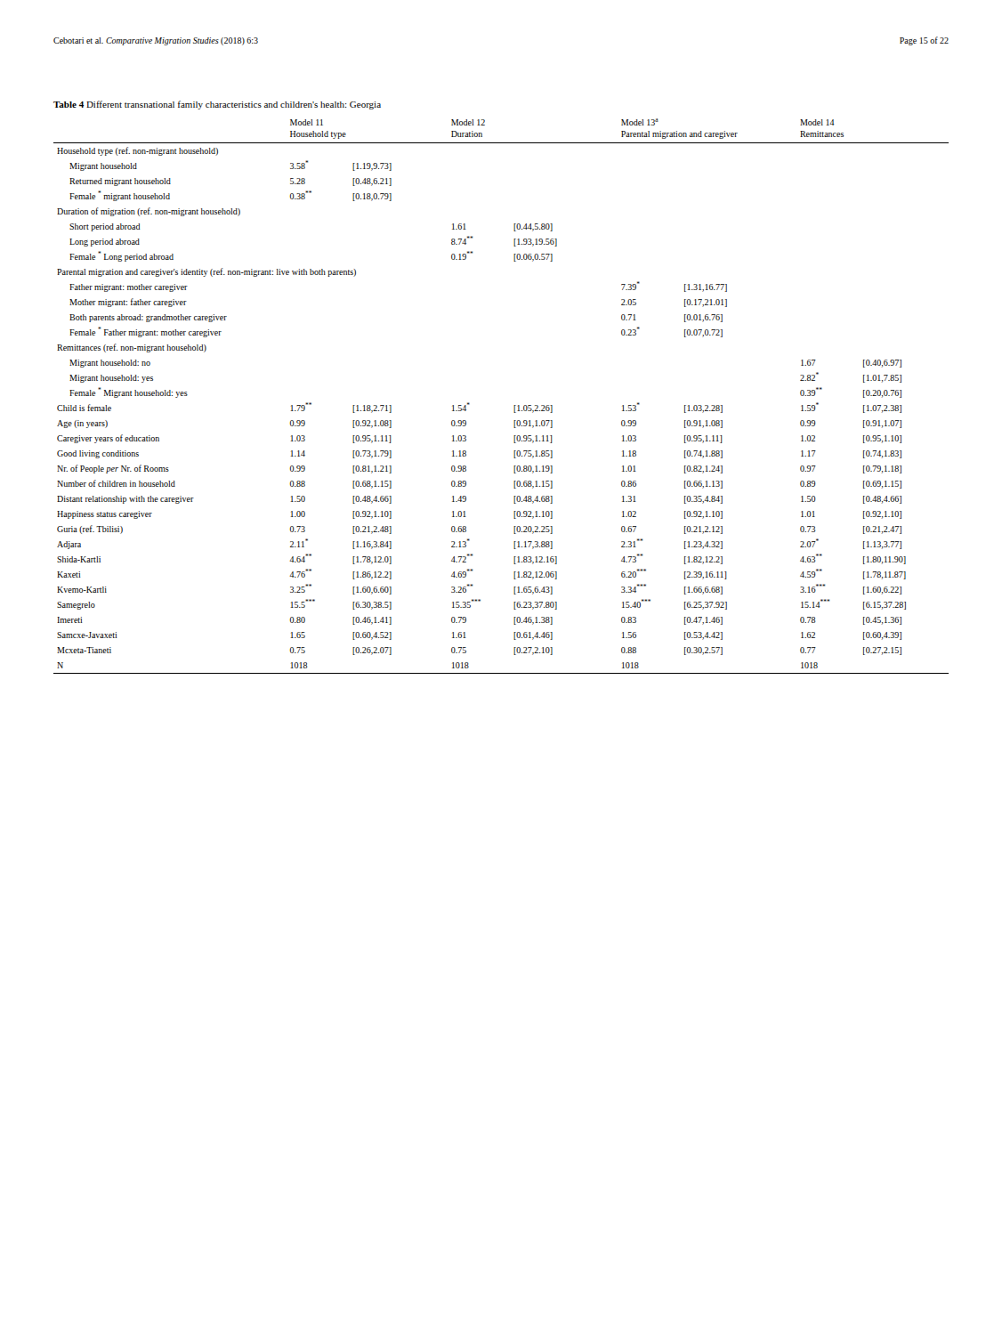Cebotari et al. Comparative Migration Studies (2018) 6:3
Page 15 of 22
Table 4 Different transnational family characteristics and children's health: Georgia
| | Model 11 Household type | Model 12 Duration | Model 13 a Parental migration and caregiver | Model 14 Remittances |
| --- | --- | --- | --- | --- |
| Household type (ref. non-migrant household) |
| Migrant household | 3.58 * | [1.19,9.73] | | | | | | |
| Returned migrant household | 5.28 | [0.48,6.21] | | | | | | |
| Female * migrant household | 0.38 ** | [0.18,0.79] | | | | | | |
| Duration of migration (ref. non-migrant household) |
| Short period abroad | | | 1.61 | [0.44,5.80] | | | | |
| Long period abroad | | | 8.74 ** | [1.93,19.56] | | | | |
| Female * Long period abroad | | | 0.19 ** | [0.06,0.57] | | | | |
| Parental migration and caregiver's identity (ref. non-migrant: live with both parents) |
| Father migrant: mother caregiver | | | | | 7.39 * | [1.31,16.77] | | |
| Mother migrant: father caregiver | | | | | 2.05 | [0.17,21.01] | | |
| Both parents abroad: grandmother caregiver | | | | | 0.71 | [0.01,6.76] | | |
| Female * Father migrant: mother caregiver | | | | | 0.23 * | [0.07,0.72] | | |
| Remittances (ref. non-migrant household) |
| Migrant household: no | | | | | | | 1.67 | [0.40,6.97] |
| Migrant household: yes | | | | | | | 2.82 * | [1.01,7.85] |
| Female * Migrant household: yes | | | | | | | 0.39 ** | [0.20,0.76] |
| Child is female | 1.79 ** | [1.18,2.71] | 1.54 * | [1.05,2.26] | 1.53 * | [1.03,2.28] | 1.59 * | [1.07,2.38] |
| Age (in years) | 0.99 | [0.92,1.08] | 0.99 | [0.91,1.07] | 0.99 | [0.91,1.08] | 0.99 | [0.91,1.07] |
| Caregiver years of education | 1.03 | [0.95,1.11] | 1.03 | [0.95,1.11] | 1.03 | [0.95,1.11] | 1.02 | [0.95,1.10] |
| Good living conditions | 1.14 | [0.73,1.79] | 1.18 | [0.75,1.85] | 1.18 | [0.74,1.88] | 1.17 | [0.74,1.83] |
| Nr. of People per Nr. of Rooms | 0.99 | [0.81,1.21] | 0.98 | [0.80,1.19] | 1.01 | [0.82,1.24] | 0.97 | [0.79,1.18] |
| Number of children in household | 0.88 | [0.68,1.15] | 0.89 | [0.68,1.15] | 0.86 | [0.66,1.13] | 0.89 | [0.69,1.15] |
| Distant relationship with the caregiver | 1.50 | [0.48,4.66] | 1.49 | [0.48,4.68] | 1.31 | [0.35,4.84] | 1.50 | [0.48,4.66] |
| Happiness status caregiver | 1.00 | [0.92,1.10] | 1.01 | [0.92,1.10] | 1.02 | [0.92,1.10] | 1.01 | [0.92,1.10] |
| Guria (ref. Tbilisi) | 0.73 | [0.21,2.48] | 0.68 | [0.20,2.25] | 0.67 | [0.21,2.12] | 0.73 | [0.21,2.47] |
| Adjara | 2.11 * | [1.16,3.84] | 2.13 * | [1.17,3.88] | 2.31 ** | [1.23,4.32] | 2.07 * | [1.13,3.77] |
| Shida-Kartli | 4.64 ** | [1.78,12.0] | 4.72 ** | [1.83,12.16] | 4.73 ** | [1.82,12.2] | 4.63 ** | [1.80,11.90] |
| Kaxeti | 4.76 ** | [1.86,12.2] | 4.69 ** | [1.82,12.06] | 6.20 *** | [2.39,16.11] | 4.59 ** | [1.78,11.87] |
| Kvemo-Kartli | 3.25 ** | [1.60,6.60] | 3.26 ** | [1.65,6.43] | 3.34 *** | [1.66,6.68] | 3.16 *** | [1.60,6.22] |
| Samegrelo | 15.5 *** | [6.30,38.5] | 15.35 *** | [6.23,37.80] | 15.40 *** | [6.25,37.92] | 15.14 *** | [6.15,37.28] |
| Imereti | 0.80 | [0.46,1.41] | 0.79 | [0.46,1.38] | 0.83 | [0.47,1.46] | 0.78 | [0.45,1.36] |
| Samcxe-Javaxeti | 1.65 | [0.60,4.52] | 1.61 | [0.61,4.46] | 1.56 | [0.53,4.42] | 1.62 | [0.60,4.39] |
| Mcxeta-Tianeti | 0.75 | [0.26,2.07] | 0.75 | [0.27,2.10] | 0.88 | [0.30,2.57] | 0.77 | [0.27,2.15] |
| N | 1018 | 1018 | 1018 | 1018 |